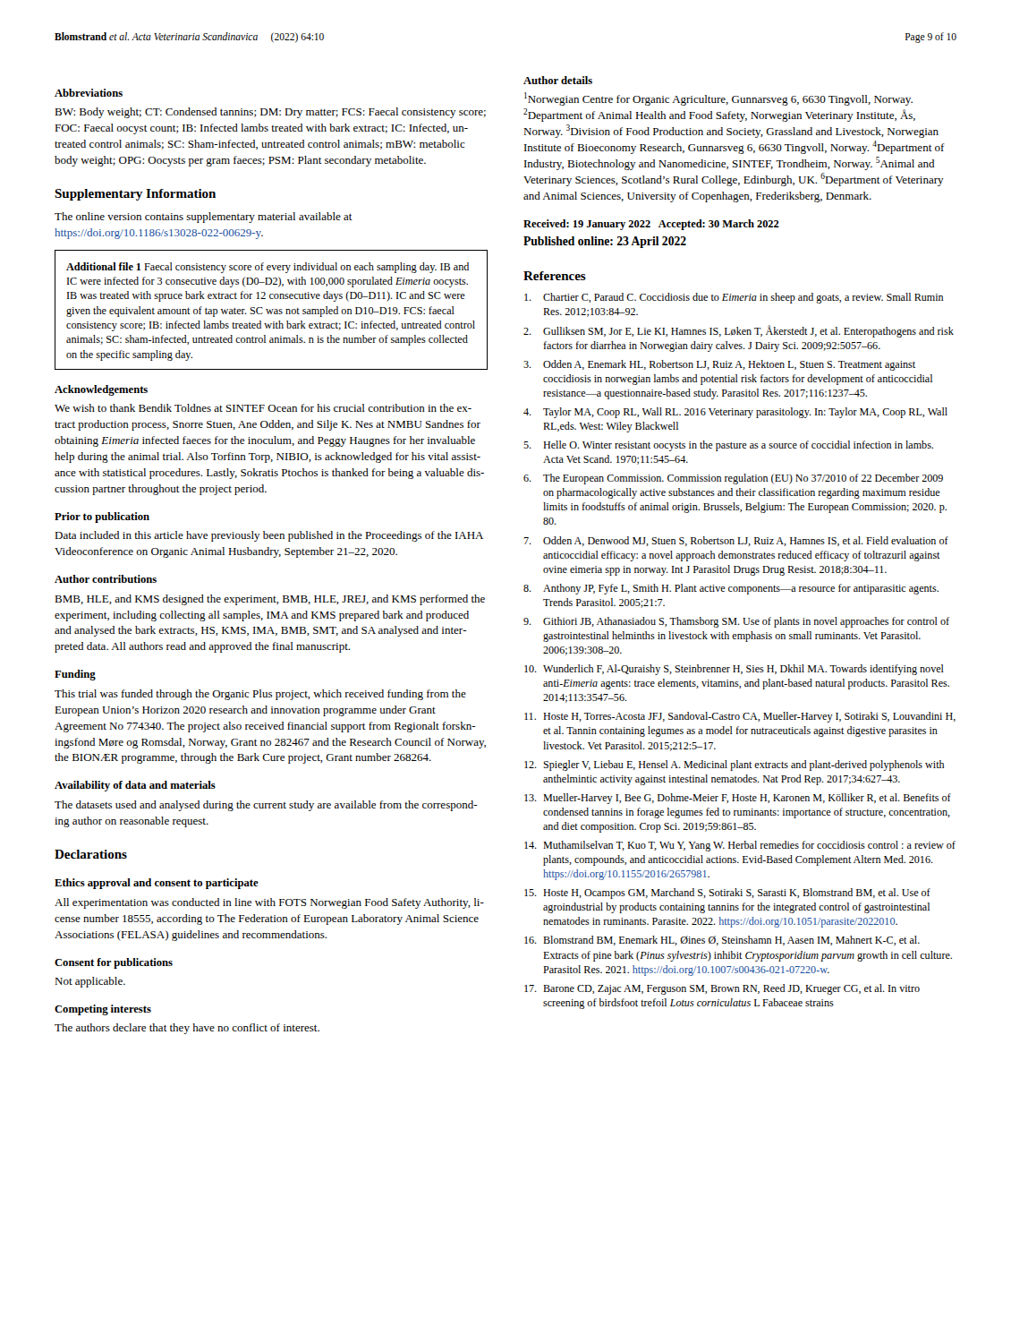Blomstrand et al. Acta Veterinaria Scandinavica (2022) 64:10
Page 9 of 10
Abbreviations
BW: Body weight; CT: Condensed tannins; DM: Dry matter; FCS: Faecal consistency score; FOC: Faecal oocyst count; IB: Infected lambs treated with bark extract; IC: Infected, untreated control animals; SC: Sham-infected, untreated control animals; mBW: metabolic body weight; OPG: Oocysts per gram faeces; PSM: Plant secondary metabolite.
Supplementary Information
The online version contains supplementary material available at https://doi.org/10.1186/s13028-022-00629-y.
Additional file 1 Faecal consistency score of every individual on each sampling day. IB and IC were infected for 3 consecutive days (D0–D2), with 100,000 sporulated Eimeria oocysts. IB was treated with spruce bark extract for 12 consecutive days (D0–D11). IC and SC were given the equivalent amount of tap water. SC was not sampled on D10–D19. FCS: faecal consistency score; IB: infected lambs treated with bark extract; IC: infected, untreated control animals; SC: sham-infected, untreated control animals. n is the number of samples collected on the specific sampling day.
Acknowledgements
We wish to thank Bendik Toldnes at SINTEF Ocean for his crucial contribution in the extract production process, Snorre Stuen, Ane Odden, and Silje K. Nes at NMBU Sandnes for obtaining Eimeria infected faeces for the inoculum, and Peggy Haugnes for her invaluable help during the animal trial. Also Torfinn Torp, NIBIO, is acknowledged for his vital assistance with statistical procedures. Lastly, Sokratis Ptochos is thanked for being a valuable discussion partner throughout the project period.
Prior to publication
Data included in this article have previously been published in the Proceedings of the IAHA Videoconference on Organic Animal Husbandry, September 21–22, 2020.
Author contributions
BMB, HLE, and KMS designed the experiment, BMB, HLE, JREJ, and KMS performed the experiment, including collecting all samples, IMA and KMS prepared bark and produced and analysed the bark extracts, HS, KMS, IMA, BMB, SMT, and SA analysed and interpreted data. All authors read and approved the final manuscript.
Funding
This trial was funded through the Organic Plus project, which received funding from the European Union’s Horizon 2020 research and innovation programme under Grant Agreement No 774340. The project also received financial support from Regionalt forskningsfond Møre og Romsdal, Norway, Grant no 282467 and the Research Council of Norway, the BIONÆR programme, through the Bark Cure project, Grant number 268264.
Availability of data and materials
The datasets used and analysed during the current study are available from the corresponding author on reasonable request.
Declarations
Ethics approval and consent to participate
All experimentation was conducted in line with FOTS Norwegian Food Safety Authority, license number 18555, according to The Federation of European Laboratory Animal Science Associations (FELASA) guidelines and recommendations.
Consent for publications
Not applicable.
Competing interests
The authors declare that they have no conflict of interest.
Author details
1Norwegian Centre for Organic Agriculture, Gunnarsveg 6, 6630 Tingvoll, Norway. 2Department of Animal Health and Food Safety, Norwegian Veterinary Institute, Ås, Norway. 3Division of Food Production and Society, Grassland and Livestock, Norwegian Institute of Bioeconomy Research, Gunnarsveg 6, 6630 Tingvoll, Norway. 4Department of Industry, Biotechnology and Nanomedicine, SINTEF, Trondheim, Norway. 5Animal and Veterinary Sciences, Scotland’s Rural College, Edinburgh, UK. 6Department of Veterinary and Animal Sciences, University of Copenhagen, Frederiksberg, Denmark.
Received: 19 January 2022 Accepted: 30 March 2022
Published online: 23 April 2022
References
Chartier C, Paraud C. Coccidiosis due to Eimeria in sheep and goats, a review. Small Rumin Res. 2012;103:84–92.
Gulliksen SM, Jor E, Lie KI, Hamnes IS, Løken T, Åkerstedt J, et al. Enteropathogens and risk factors for diarrhea in Norwegian dairy calves. J Dairy Sci. 2009;92:5057–66.
Odden A, Enemark HL, Robertson LJ, Ruiz A, Hektoen L, Stuen S. Treatment against coccidiosis in norwegian lambs and potential risk factors for development of anticoccidial resistance—a questionnaire-based study. Parasitol Res. 2017;116:1237–45.
Taylor MA, Coop RL, Wall RL. 2016 Veterinary parasitology. In: Taylor MA, Coop RL, Wall RL,eds. West: Wiley Blackwell
Helle O. Winter resistant oocysts in the pasture as a source of coccidial infection in lambs. Acta Vet Scand. 1970;11:545–64.
The European Commission. Commission regulation (EU) No 37/2010 of 22 December 2009 on pharmacologically active substances and their classification regarding maximum residue limits in foodstuffs of animal origin. Brussels, Belgium: The European Commission; 2020. p. 80.
Odden A, Denwood MJ, Stuen S, Robertson LJ, Ruiz A, Hamnes IS, et al. Field evaluation of anticoccidial efficacy: a novel approach demonstrates reduced efficacy of toltrazuril against ovine eimeria spp in norway. Int J Parasitol Drugs Drug Resist. 2018;8:304–11.
Anthony JP, Fyfe L, Smith H. Plant active components—a resource for antiparasitic agents. Trends Parasitol. 2005;21:7.
Githiori JB, Athanasiadou S, Thamsborg SM. Use of plants in novel approaches for control of gastrointestinal helminths in livestock with emphasis on small ruminants. Vet Parasitol. 2006;139:308–20.
Wunderlich F, Al-Quraishy S, Steinbrenner H, Sies H, Dkhil MA. Towards identifying novel anti-Eimeria agents: trace elements, vitamins, and plant-based natural products. Parasitol Res. 2014;113:3547–56.
Hoste H, Torres-Acosta JFJ, Sandoval-Castro CA, Mueller-Harvey I, Sotiraki S, Louvandini H, et al. Tannin containing legumes as a model for nutraceuticals against digestive parasites in livestock. Vet Parasitol. 2015;212:5–17.
Spiegler V, Liebau E, Hensel A. Medicinal plant extracts and plant-derived polyphenols with anthelmintic activity against intestinal nematodes. Nat Prod Rep. 2017;34:627–43.
Mueller-Harvey I, Bee G, Dohme-Meier F, Hoste H, Karonen M, Kölliker R, et al. Benefits of condensed tannins in forage legumes fed to ruminants: importance of structure, concentration, and diet composition. Crop Sci. 2019;59:861–85.
Muthamilselvan T, Kuo T, Wu Y, Yang W. Herbal remedies for coccidiosis control : a review of plants, compounds, and anticoccidial actions. Evid-Based Complement Altern Med. 2016. https://doi.org/10.1155/2016/2657981.
Hoste H, Ocampos GM, Marchand S, Sotiraki S, Sarasti K, Blomstrand BM, et al. Use of agroindustrial by products containing tannins for the integrated control of gastrointestinal nematodes in ruminants. Parasite. 2022. https://doi.org/10.1051/parasite/2022010.
Blomstrand BM, Enemark HL, Øines Ø, Steinshamn H, Aasen IM, Mahnert K-C, et al. Extracts of pine bark (Pinus sylvestris) inhibit Cryptosporidium parvum growth in cell culture. Parasitol Res. 2021. https://doi.org/10.1007/s00436-021-07220-w.
Barone CD, Zajac AM, Ferguson SM, Brown RN, Reed JD, Krueger CG, et al. In vitro screening of birdsfoot trefoil Lotus corniculatus L Fabaceae strains